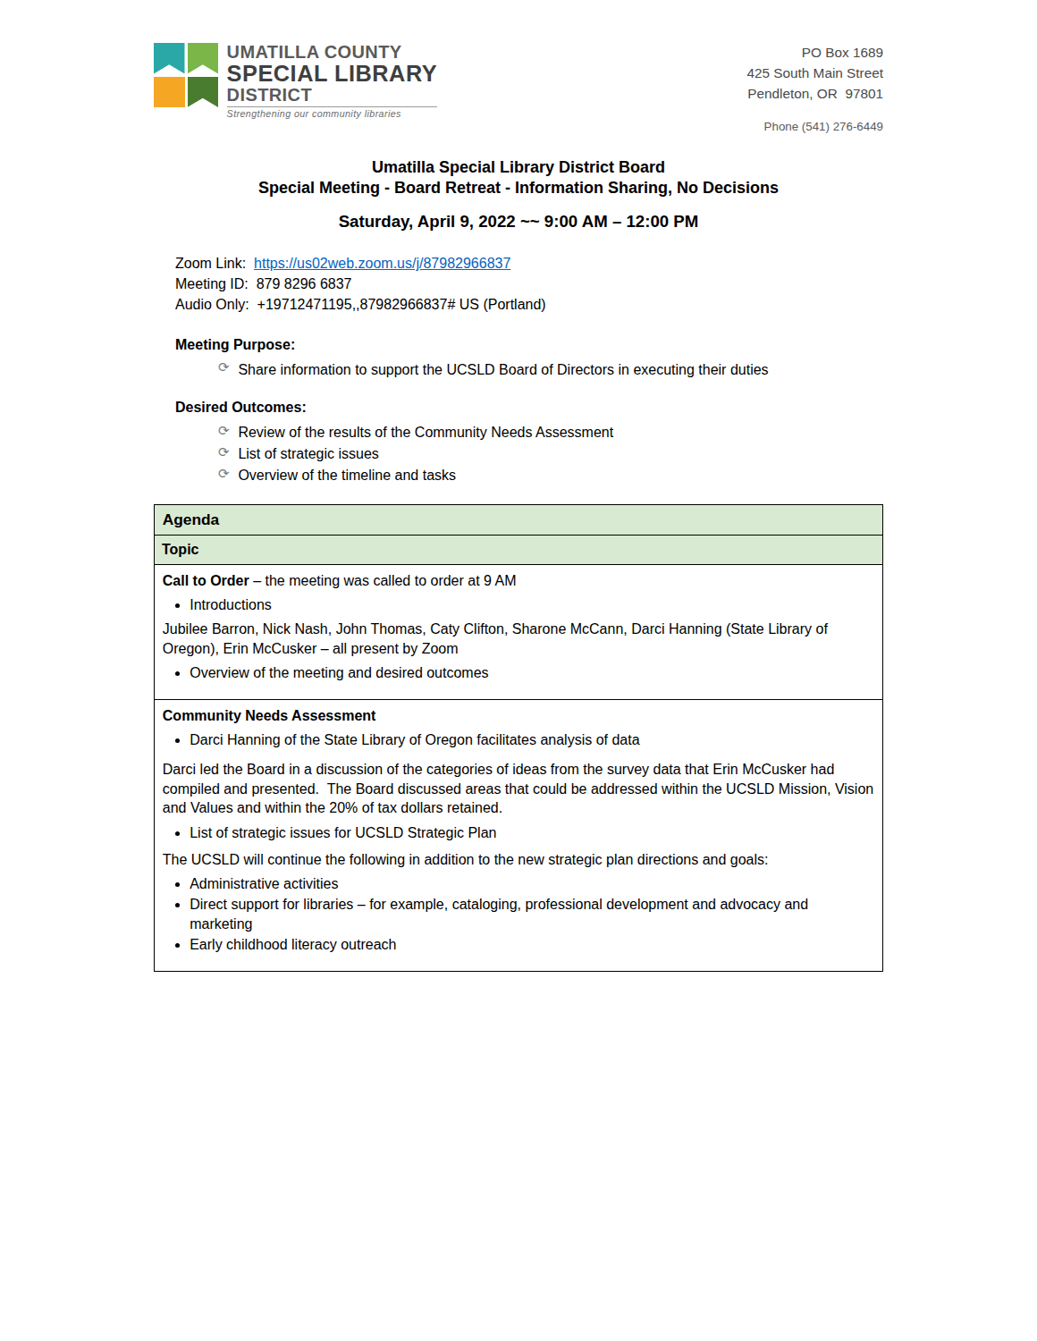UMATILLA COUNTY
SPECIAL LIBRARY
DISTRICT
Strengthening our community libraries
PO Box 1689
425 South Main Street
Pendleton, OR 97801
Phone (541) 276-6449
Umatilla Special Library District Board Special Meeting - Board Retreat - Information Sharing, No Decisions
Saturday, April 9, 2022 ~~ 9:00 AM – 12:00 PM
Zoom Link: https://us02web.zoom.us/j/87982966837
Meeting ID: 879 8296 6837
Audio Only: +19712471195,,87982966837# US (Portland)
Meeting Purpose:
Share information to support the UCSLD Board of Directors in executing their duties
Desired Outcomes:
Review of the results of the Community Needs Assessment
List of strategic issues
Overview of the timeline and tasks
| Agenda |
| --- |
| Topic |
| Call to Order – the meeting was called to order at 9 AM Introductions Jubilee Barron, Nick Nash, John Thomas, Caty Clifton, Sharone McCann, Darci Hanning (State Library of Oregon), Erin McCusker – all present by Zoom Overview of the meeting and desired outcomes |
| Community Needs Assessment Darci Hanning of the State Library of Oregon facilitates analysis of data Darci led the Board in a discussion of the categories of ideas from the survey data that Erin McCusker had compiled and presented. The Board discussed areas that could be addressed within the UCSLD Mission, Vision and Values and within the 20% of tax dollars retained. List of strategic issues for UCSLD Strategic Plan The UCSLD will continue the following in addition to the new strategic plan directions and goals: Administrative activities Direct support for libraries – for example, cataloging, professional development and advocacy and marketing Early childhood literacy outreach |